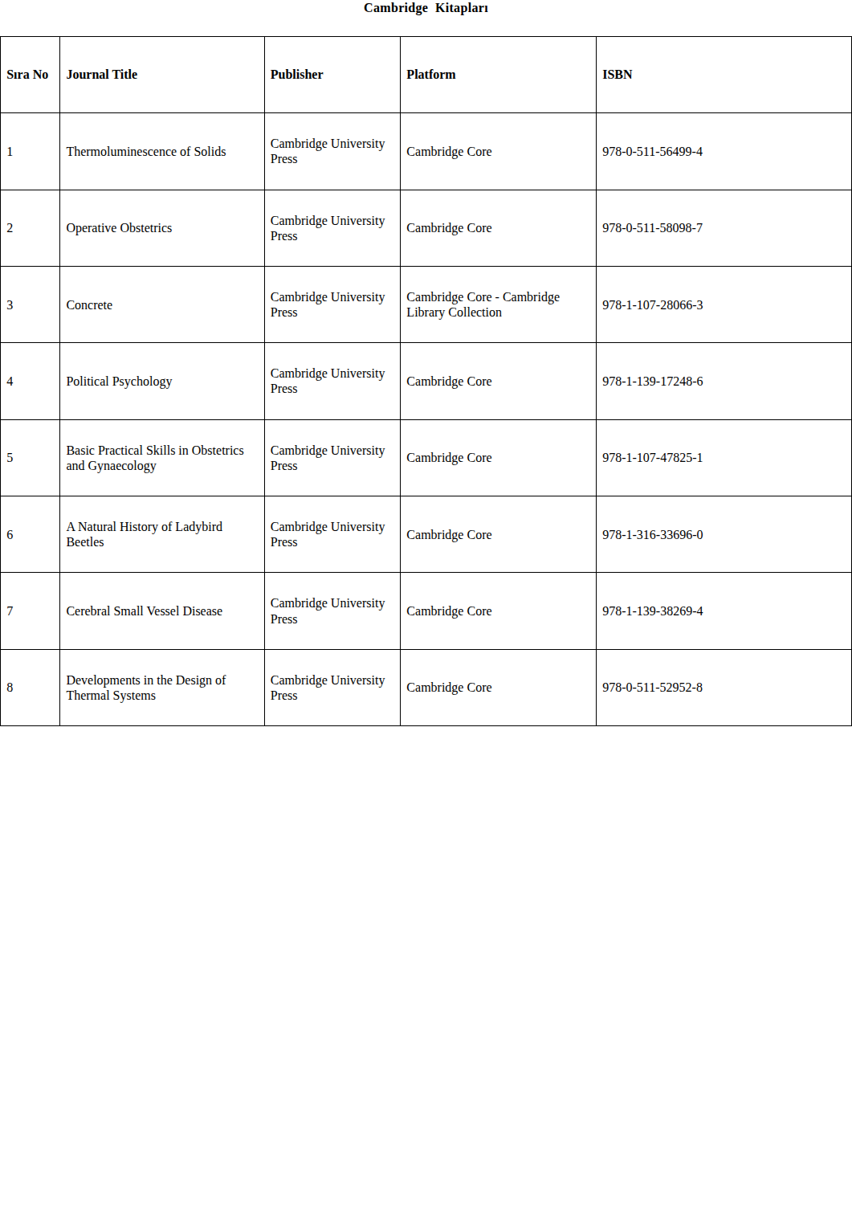Cambridge Kitapları
| Sıra No | Journal Title | Publisher | Platform | ISBN |
| --- | --- | --- | --- | --- |
| 1 | Thermoluminescence of Solids | Cambridge University Press | Cambridge Core | 978-0-511-56499-4 |
| 2 | Operative Obstetrics | Cambridge University Press | Cambridge Core | 978-0-511-58098-7 |
| 3 | Concrete | Cambridge University Press | Cambridge Core - Cambridge Library Collection | 978-1-107-28066-3 |
| 4 | Political Psychology | Cambridge University Press | Cambridge Core | 978-1-139-17248-6 |
| 5 | Basic Practical Skills in Obstetrics and Gynaecology | Cambridge University Press | Cambridge Core | 978-1-107-47825-1 |
| 6 | A Natural History of Ladybird Beetles | Cambridge University Press | Cambridge Core | 978-1-316-33696-0 |
| 7 | Cerebral Small Vessel Disease | Cambridge University Press | Cambridge Core | 978-1-139-38269-4 |
| 8 | Developments in the Design of Thermal Systems | Cambridge University Press | Cambridge Core | 978-0-511-52952-8 |